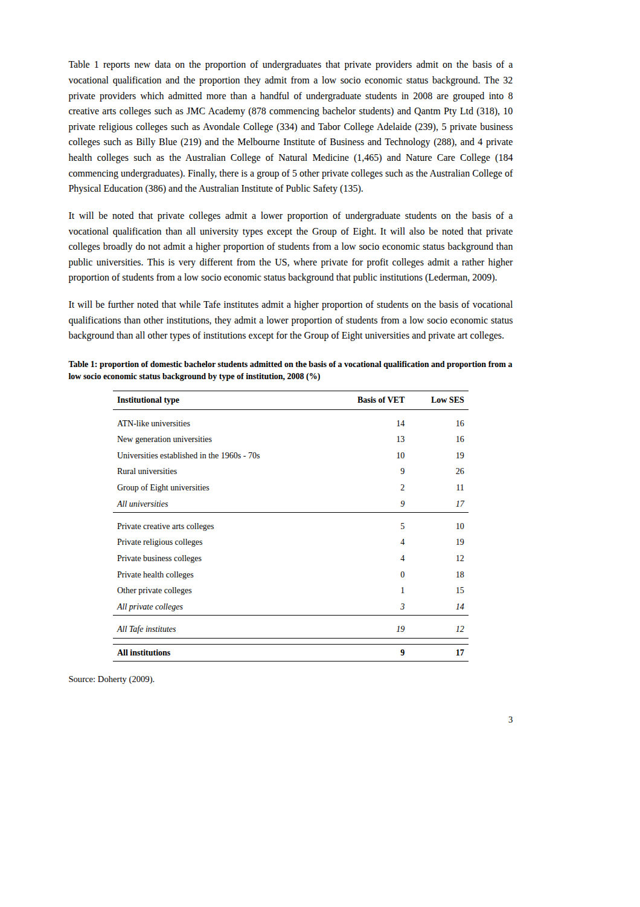Table 1 reports new data on the proportion of undergraduates that private providers admit on the basis of a vocational qualification and the proportion they admit from a low socio economic status background. The 32 private providers which admitted more than a handful of undergraduate students in 2008 are grouped into 8 creative arts colleges such as JMC Academy (878 commencing bachelor students) and Qantm Pty Ltd (318), 10 private religious colleges such as Avondale College (334) and Tabor College Adelaide (239), 5 private business colleges such as Billy Blue (219) and the Melbourne Institute of Business and Technology (288), and 4 private health colleges such as the Australian College of Natural Medicine (1,465) and Nature Care College (184 commencing undergraduates). Finally, there is a group of 5 other private colleges such as the Australian College of Physical Education (386) and the Australian Institute of Public Safety (135).
It will be noted that private colleges admit a lower proportion of undergraduate students on the basis of a vocational qualification than all university types except the Group of Eight. It will also be noted that private colleges broadly do not admit a higher proportion of students from a low socio economic status background than public universities. This is very different from the US, where private for profit colleges admit a rather higher proportion of students from a low socio economic status background that public institutions (Lederman, 2009).
It will be further noted that while Tafe institutes admit a higher proportion of students on the basis of vocational qualifications than other institutions, they admit a lower proportion of students from a low socio economic status background than all other types of institutions except for the Group of Eight universities and private art colleges.
Table 1: proportion of domestic bachelor students admitted on the basis of a vocational qualification and proportion from a low socio economic status background by type of institution, 2008 (%)
| Institutional type | Basis of VET | Low SES |
| --- | --- | --- |
| ATN-like universities | 14 | 16 |
| New generation universities | 13 | 16 |
| Universities established in the 1960s - 70s | 10 | 19 |
| Rural universities | 9 | 26 |
| Group of Eight universities | 2 | 11 |
| All universities | 9 | 17 |
| Private creative arts colleges | 5 | 10 |
| Private religious colleges | 4 | 19 |
| Private business colleges | 4 | 12 |
| Private health colleges | 0 | 18 |
| Other private colleges | 1 | 15 |
| All private colleges | 3 | 14 |
| All Tafe institutes | 19 | 12 |
| All institutions | 9 | 17 |
Source: Doherty (2009).
3